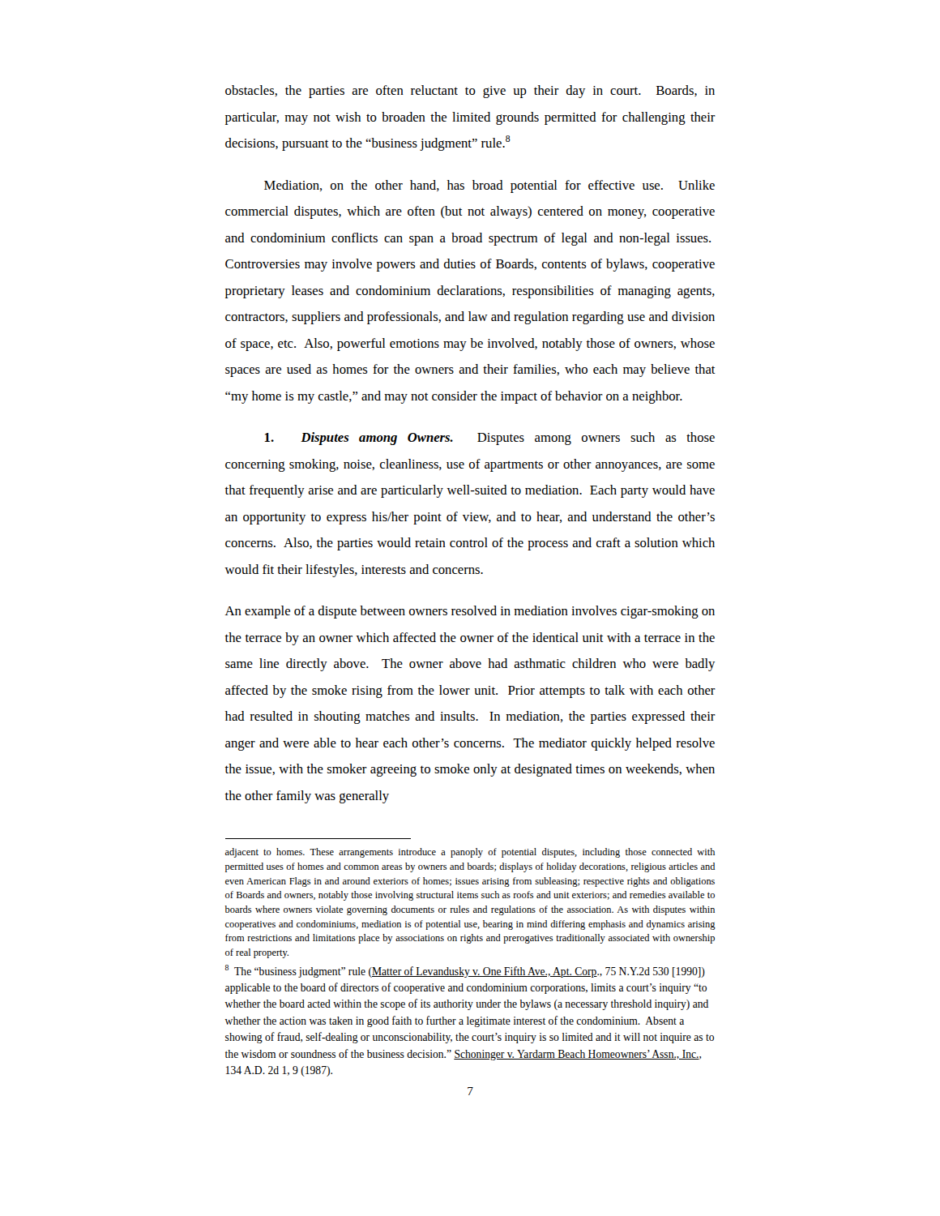obstacles, the parties are often reluctant to give up their day in court. Boards, in particular, may not wish to broaden the limited grounds permitted for challenging their decisions, pursuant to the “business judgment” rule.8
Mediation, on the other hand, has broad potential for effective use. Unlike commercial disputes, which are often (but not always) centered on money, cooperative and condominium conflicts can span a broad spectrum of legal and non-legal issues. Controversies may involve powers and duties of Boards, contents of bylaws, cooperative proprietary leases and condominium declarations, responsibilities of managing agents, contractors, suppliers and professionals, and law and regulation regarding use and division of space, etc. Also, powerful emotions may be involved, notably those of owners, whose spaces are used as homes for the owners and their families, who each may believe that “my home is my castle,” and may not consider the impact of behavior on a neighbor.
1.  Disputes among Owners.  Disputes among owners such as those concerning smoking, noise, cleanliness, use of apartments or other annoyances, are some that frequently arise and are particularly well-suited to mediation. Each party would have an opportunity to express his/her point of view, and to hear, and understand the other’s concerns. Also, the parties would retain control of the process and craft a solution which would fit their lifestyles, interests and concerns.
An example of a dispute between owners resolved in mediation involves cigar-smoking on the terrace by an owner which affected the owner of the identical unit with a terrace in the same line directly above. The owner above had asthmatic children who were badly affected by the smoke rising from the lower unit. Prior attempts to talk with each other had resulted in shouting matches and insults. In mediation, the parties expressed their anger and were able to hear each other’s concerns. The mediator quickly helped resolve the issue, with the smoker agreeing to smoke only at designated times on weekends, when the other family was generally
adjacent to homes. These arrangements introduce a panoply of potential disputes, including those connected with permitted uses of homes and common areas by owners and boards; displays of holiday decorations, religious articles and even American Flags in and around exteriors of homes; issues arising from subleasing; respective rights and obligations of Boards and owners, notably those involving structural items such as roofs and unit exteriors; and remedies available to boards where owners violate governing documents or rules and regulations of the association. As with disputes within cooperatives and condominiums, mediation is of potential use, bearing in mind differing emphasis and dynamics arising from restrictions and limitations place by associations on rights and prerogatives traditionally associated with ownership of real property.
8 The “business judgment” rule (Matter of Levandusky v. One Fifth Ave., Apt. Corp., 75 N.Y.2d 530 [1990]) applicable to the board of directors of cooperative and condominium corporations, limits a court’s inquiry “to whether the board acted within the scope of its authority under the bylaws (a necessary threshold inquiry) and whether the action was taken in good faith to further a legitimate interest of the condominium. Absent a showing of fraud, self-dealing or unconscionability, the court’s inquiry is so limited and it will not inquire as to the wisdom or soundness of the business decision.” Schoninger v. Yardarm Beach Homeowners’ Assn., Inc., 134 A.D. 2d 1, 9 (1987).
7